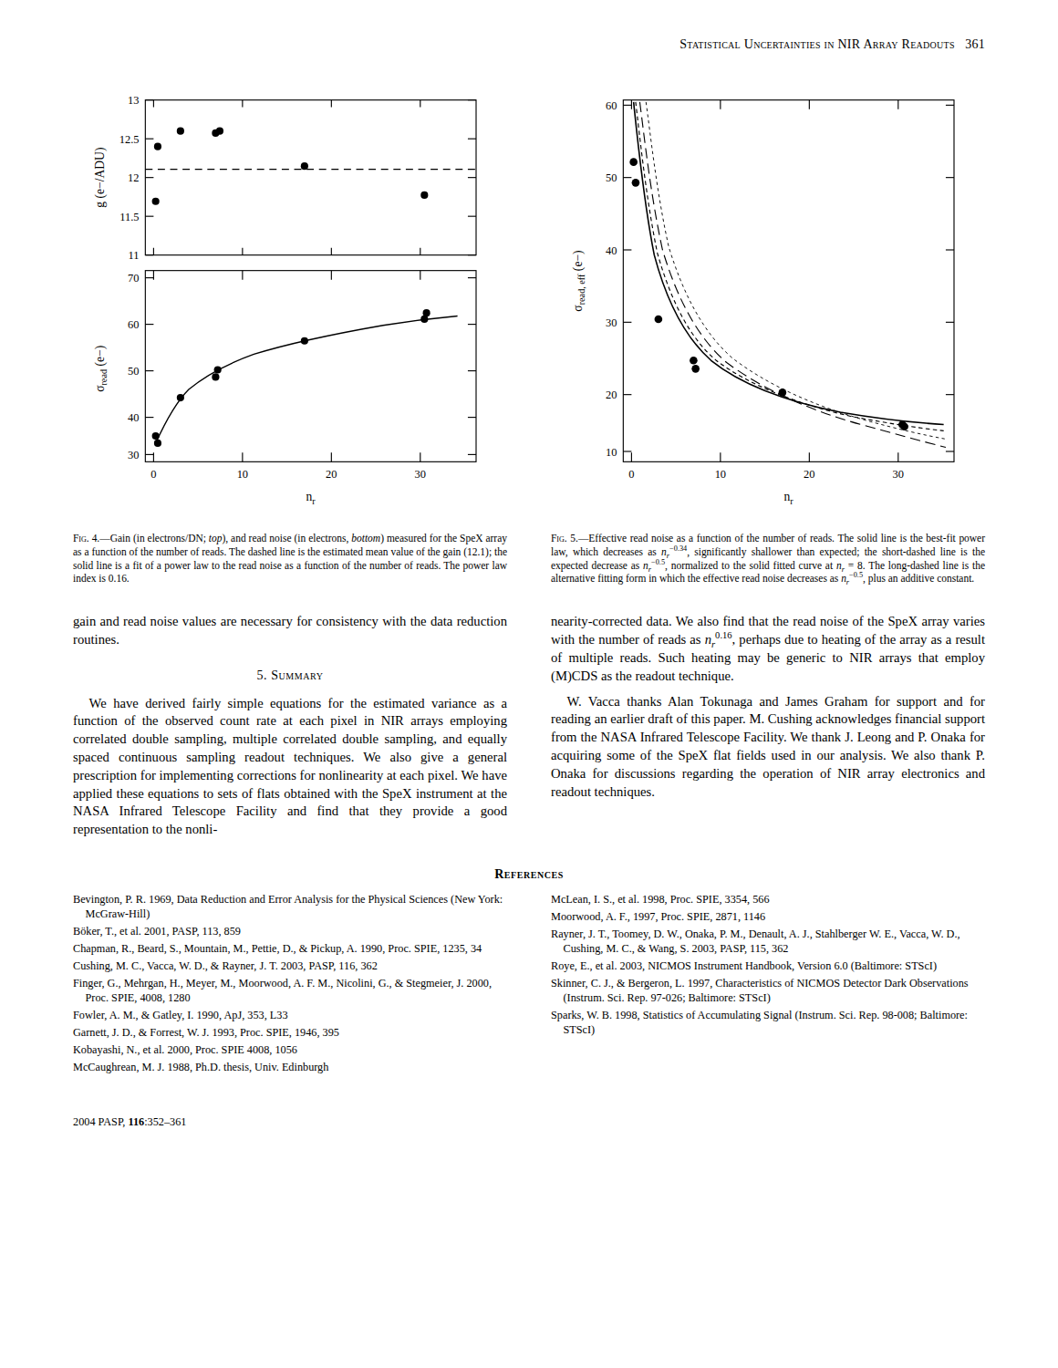Statistical Uncertainties in NIR Array Readouts 361
13 12.5 12 11.5 11 g (e−/ADU) 70 60 50 40 30 0 10 20 30 σread (e−) nr
Fig. 4.—Gain (in electrons/DN; top), and read noise (in electrons, bottom) measured for the SpeX array as a function of the number of reads. The dashed line is the estimated mean value of the gain (12.1); the solid line is a fit of a power law to the read noise as a function of the number of reads. The power law index is 0.16.
60 50 40 30 20 10 0 10 20 30 σread, eff (e−) nr
Fig. 5.—Effective read noise as a function of the number of reads. The solid line is the best-fit power law, which decreases as nr−0.34, significantly shallower than expected; the short-dashed line is the expected decrease as nr−0.5, normalized to the solid fitted curve at nr = 8. The long-dashed line is the alternative fitting form in which the effective read noise decreases as nr−0.5, plus an additive constant.
gain and read noise values are necessary for consistency with the data reduction routines.
5. Summary
We have derived fairly simple equations for the estimated variance as a function of the observed count rate at each pixel in NIR arrays employing correlated double sampling, multiple correlated double sampling, and equally spaced continuous sampling readout techniques. We also give a general prescription for implementing corrections for nonlinearity at each pixel. We have applied these equations to sets of flats obtained with the SpeX instrument at the NASA Infrared Telescope Facility and find that they provide a good representation to the nonli-
nearity-corrected data. We also find that the read noise of the SpeX array varies with the number of reads as nr0.16, perhaps due to heating of the array as a result of multiple reads. Such heating may be generic to NIR arrays that employ (M)CDS as the readout technique.
W. Vacca thanks Alan Tokunaga and James Graham for support and for reading an earlier draft of this paper. M. Cushing acknowledges financial support from the NASA Infrared Telescope Facility. We thank J. Leong and P. Onaka for acquiring some of the SpeX flat fields used in our analysis. We also thank P. Onaka for discussions regarding the operation of NIR array electronics and readout techniques.
References
Bevington, P. R. 1969, Data Reduction and Error Analysis for the Physical Sciences (New York: McGraw-Hill)
Böker, T., et al. 2001, PASP, 113, 859
Chapman, R., Beard, S., Mountain, M., Pettie, D., & Pickup, A. 1990, Proc. SPIE, 1235, 34
Cushing, M. C., Vacca, W. D., & Rayner, J. T. 2003, PASP, 116, 362
Finger, G., Mehrgan, H., Meyer, M., Moorwood, A. F. M., Nicolini, G., & Stegmeier, J. 2000, Proc. SPIE, 4008, 1280
Fowler, A. M., & Gatley, I. 1990, ApJ, 353, L33
Garnett, J. D., & Forrest, W. J. 1993, Proc. SPIE, 1946, 395
Kobayashi, N., et al. 2000, Proc. SPIE 4008, 1056
McCaughrean, M. J. 1988, Ph.D. thesis, Univ. Edinburgh
McLean, I. S., et al. 1998, Proc. SPIE, 3354, 566
Moorwood, A. F., 1997, Proc. SPIE, 2871, 1146
Rayner, J. T., Toomey, D. W., Onaka, P. M., Denault, A. J., Stahlberger W. E., Vacca, W. D., Cushing, M. C., & Wang, S. 2003, PASP, 115, 362
Roye, E., et al. 2003, NICMOS Instrument Handbook, Version 6.0 (Baltimore: STScI)
Skinner, C. J., & Bergeron, L. 1997, Characteristics of NICMOS Detector Dark Observations (Instrum. Sci. Rep. 97-026; Baltimore: STScI)
Sparks, W. B. 1998, Statistics of Accumulating Signal (Instrum. Sci. Rep. 98-008; Baltimore: STScI)
2004 PASP, 116:352–361